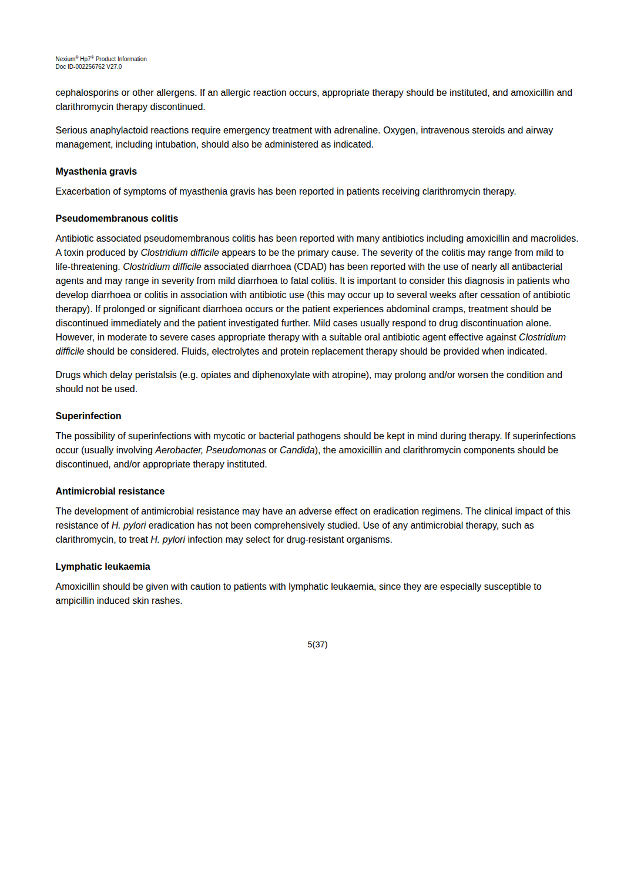Nexium® Hp7® Product Information
Doc ID-002256762 V27.0
cephalosporins or other allergens. If an allergic reaction occurs, appropriate therapy should be instituted, and amoxicillin and clarithromycin therapy discontinued.
Serious anaphylactoid reactions require emergency treatment with adrenaline. Oxygen, intravenous steroids and airway management, including intubation, should also be administered as indicated.
Myasthenia gravis
Exacerbation of symptoms of myasthenia gravis has been reported in patients receiving clarithromycin therapy.
Pseudomembranous colitis
Antibiotic associated pseudomembranous colitis has been reported with many antibiotics including amoxicillin and macrolides. A toxin produced by Clostridium difficile appears to be the primary cause. The severity of the colitis may range from mild to life-threatening. Clostridium difficile associated diarrhoea (CDAD) has been reported with the use of nearly all antibacterial agents and may range in severity from mild diarrhoea to fatal colitis. It is important to consider this diagnosis in patients who develop diarrhoea or colitis in association with antibiotic use (this may occur up to several weeks after cessation of antibiotic therapy). If prolonged or significant diarrhoea occurs or the patient experiences abdominal cramps, treatment should be discontinued immediately and the patient investigated further. Mild cases usually respond to drug discontinuation alone. However, in moderate to severe cases appropriate therapy with a suitable oral antibiotic agent effective against Clostridium difficile should be considered. Fluids, electrolytes and protein replacement therapy should be provided when indicated.
Drugs which delay peristalsis (e.g. opiates and diphenoxylate with atropine), may prolong and/or worsen the condition and should not be used.
Superinfection
The possibility of superinfections with mycotic or bacterial pathogens should be kept in mind during therapy. If superinfections occur (usually involving Aerobacter, Pseudomonas or Candida), the amoxicillin and clarithromycin components should be discontinued, and/or appropriate therapy instituted.
Antimicrobial resistance
The development of antimicrobial resistance may have an adverse effect on eradication regimens. The clinical impact of this resistance of H. pylori eradication has not been comprehensively studied. Use of any antimicrobial therapy, such as clarithromycin, to treat H. pylori infection may select for drug-resistant organisms.
Lymphatic leukaemia
Amoxicillin should be given with caution to patients with lymphatic leukaemia, since they are especially susceptible to ampicillin induced skin rashes.
5(37)